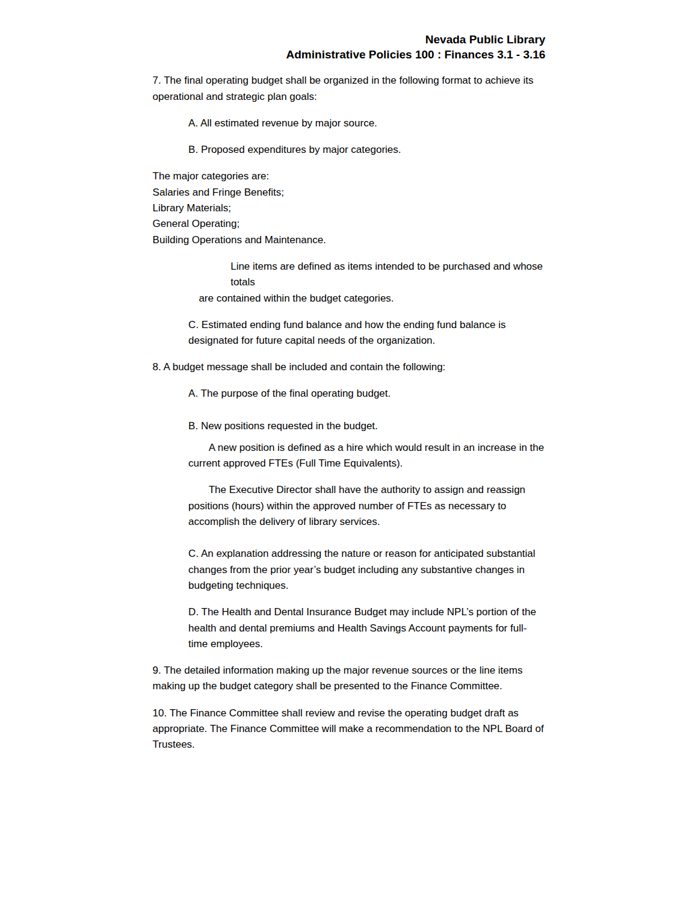Nevada Public Library
Administrative Policies 100 : Finances 3.1 - 3.16
7. The final operating budget shall be organized in the following format to achieve its operational and strategic plan goals:
A. All estimated revenue by major source.
B. Proposed expenditures by major categories.
The major categories are:
Salaries and Fringe Benefits;
Library Materials;
General Operating;
Building Operations and Maintenance.
Line items are defined as items intended to be purchased and whose totals are contained within the budget categories.
C. Estimated ending fund balance and how the ending fund balance is designated for future capital needs of the organization.
8. A budget message shall be included and contain the following:
A. The purpose of the final operating budget.
B. New positions requested in the budget.
A new position is defined as a hire which would result in an increase in the current approved FTEs (Full Time Equivalents).
The Executive Director shall have the authority to assign and reassign positions (hours) within the approved number of FTEs as necessary to accomplish the delivery of library services.
C. An explanation addressing the nature or reason for anticipated substantial changes from the prior year’s budget including any substantive changes in budgeting techniques.
D. The Health and Dental Insurance Budget may include NPL’s portion of the health and dental premiums and Health Savings Account payments for full-time employees.
9. The detailed information making up the major revenue sources or the line items making up the budget category shall be presented to the Finance Committee.
10. The Finance Committee shall review and revise the operating budget draft as appropriate. The Finance Committee will make a recommendation to the NPL Board of Trustees.